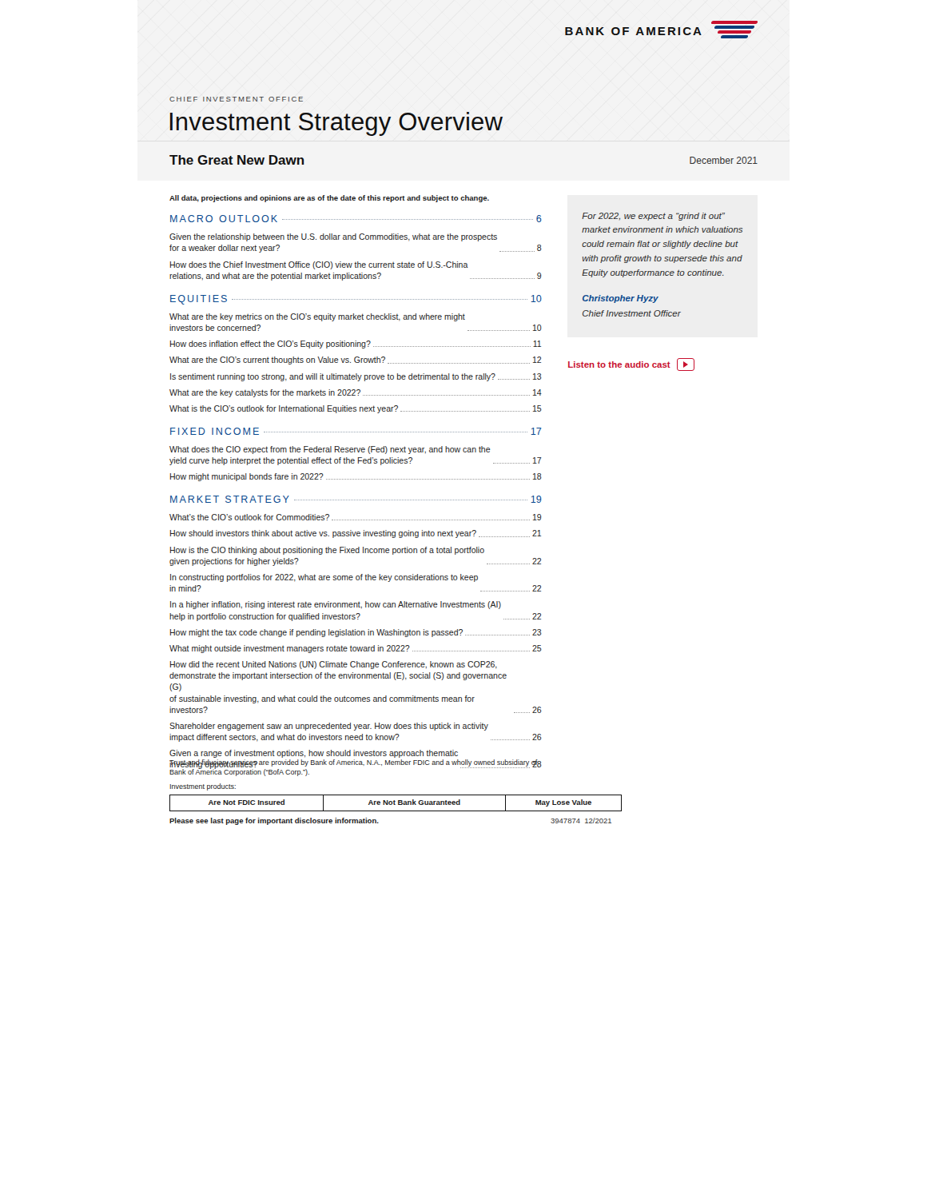BANK OF AMERICA
Chief Investment Office
Investment Strategy Overview
The Great New Dawn
December 2021
All data, projections and opinions are as of the date of this report and subject to change.
Macro Outlook 6
Given the relationship between the U.S. dollar and Commodities, what are the prospects
for a weaker dollar next year? 8
How does the Chief Investment Office (CIO) view the current state of U.S.-China
relations, and what are the potential market implications? 9
Equities 10
What are the key metrics on the CIO’s equity market checklist, and where might
investors be concerned? 10
How does inflation effect the CIO’s Equity positioning? 11
What are the CIO’s current thoughts on Value vs. Growth? 12
Is sentiment running too strong, and will it ultimately prove to be detrimental to the rally? 13
What are the key catalysts for the markets in 2022? 14
What is the CIO’s outlook for International Equities next year? 15
Fixed Income 17
What does the CIO expect from the Federal Reserve (Fed) next year, and how can the
yield curve help interpret the potential effect of the Fed’s policies? 17
How might municipal bonds fare in 2022? 18
Market Strategy 19
What’s the CIO’s outlook for Commodities? 19
How should investors think about active vs. passive investing going into next year? 21
How is the CIO thinking about positioning the Fixed Income portion of a total portfolio
given projections for higher yields? 22
In constructing portfolios for 2022, what are some of the key considerations to keep
in mind? 22
In a higher inflation, rising interest rate environment, how can Alternative Investments (AI)
help in portfolio construction for qualified investors? 22
How might the tax code change if pending legislation in Washington is passed? 23
What might outside investment managers rotate toward in 2022? 25
How did the recent United Nations (UN) Climate Change Conference, known as COP26,
demonstrate the important intersection of the environmental (E), social (S) and governance (G)
of sustainable investing, and what could the outcomes and commitments mean for investors? 26
Shareholder engagement saw an unprecedented year. How does this uptick in activity
impact different sectors, and what do investors need to know? 26
Given a range of investment options, how should investors approach thematic
investing opportunities? 28
For 2022, we expect a “grind it out” market environment in which valuations could remain flat or slightly decline but with profit growth to supersede this and Equity outperformance to continue.
Christopher Hyzy
Chief Investment Officer
Listen to the audio cast
Trust and fiduciary services are provided by Bank of America, N.A., Member FDIC and a wholly owned subsidiary of
Bank of America Corporation (“BofA Corp.”).
Investment products:
| Are Not FDIC Insured | Are Not Bank Guaranteed | May Lose Value |
Please see last page for important disclosure information. 3947874 12/2021